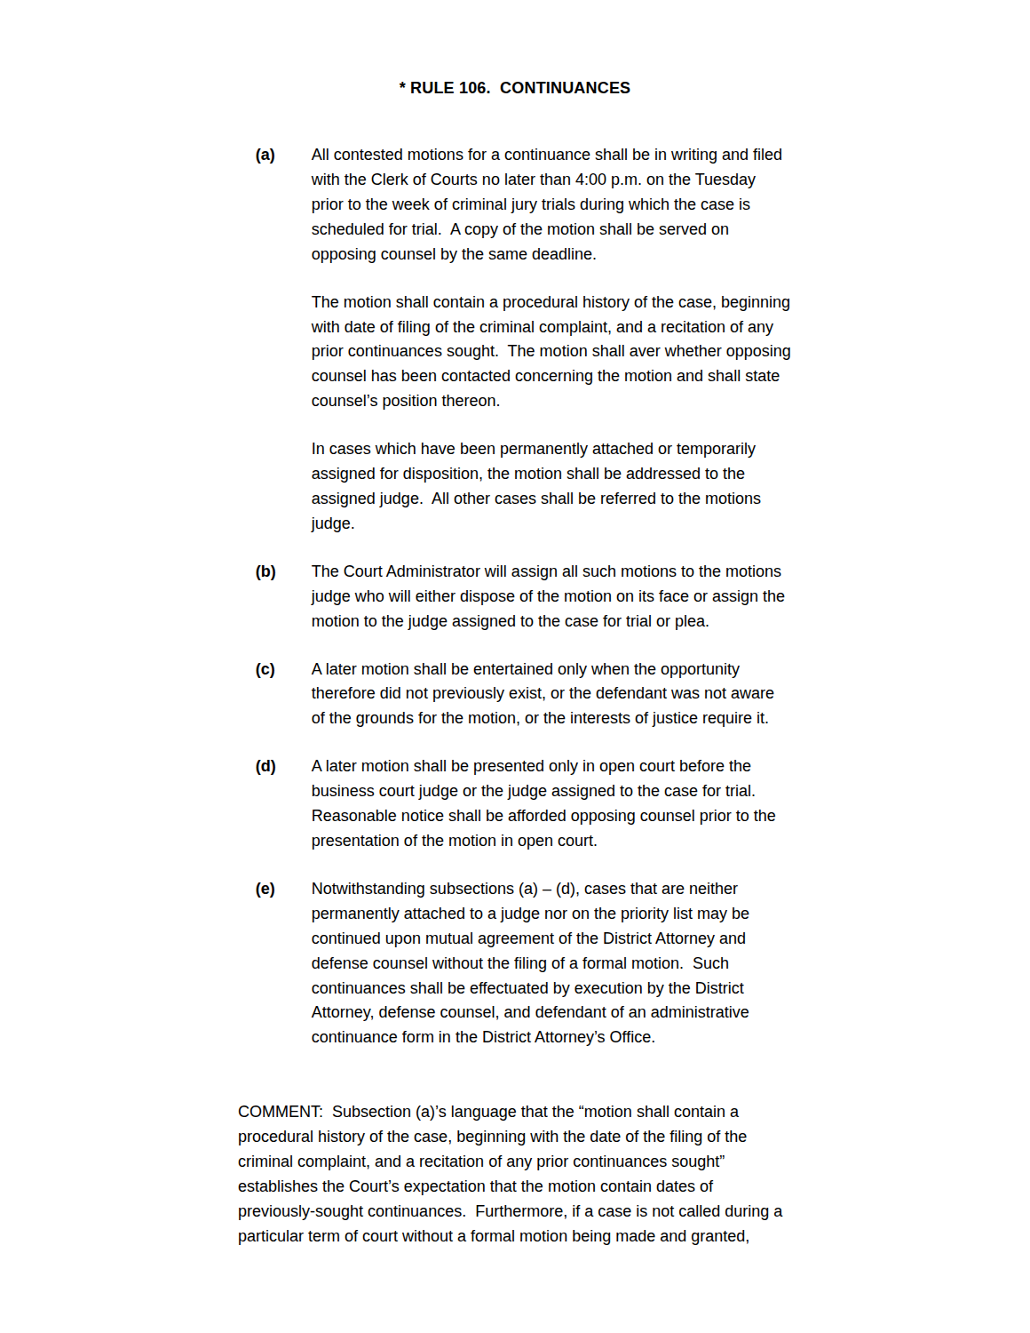* RULE 106. CONTINUANCES
(a)
All contested motions for a continuance shall be in writing and filed with the Clerk of Courts no later than 4:00 p.m. on the Tuesday prior to the week of criminal jury trials during which the case is scheduled for trial. A copy of the motion shall be served on opposing counsel by the same deadline.
The motion shall contain a procedural history of the case, beginning with date of filing of the criminal complaint, and a recitation of any prior continuances sought. The motion shall aver whether opposing counsel has been contacted concerning the motion and shall state counsel’s position thereon.
In cases which have been permanently attached or temporarily assigned for disposition, the motion shall be addressed to the assigned judge. All other cases shall be referred to the motions judge.
(b)
The Court Administrator will assign all such motions to the motions judge who will either dispose of the motion on its face or assign the motion to the judge assigned to the case for trial or plea.
(c)
A later motion shall be entertained only when the opportunity therefore did not previously exist, or the defendant was not aware of the grounds for the motion, or the interests of justice require it.
(d)
A later motion shall be presented only in open court before the business court judge or the judge assigned to the case for trial. Reasonable notice shall be afforded opposing counsel prior to the presentation of the motion in open court.
(e)
Notwithstanding subsections (a) – (d), cases that are neither permanently attached to a judge nor on the priority list may be continued upon mutual agreement of the District Attorney and defense counsel without the filing of a formal motion. Such continuances shall be effectuated by execution by the District Attorney, defense counsel, and defendant of an administrative continuance form in the District Attorney’s Office.
COMMENT: Subsection (a)’s language that the “motion shall contain a procedural history of the case, beginning with the date of the filing of the criminal complaint, and a recitation of any prior continuances sought” establishes the Court’s expectation that the motion contain dates of previously-sought continuances. Furthermore, if a case is not called during a particular term of court without a formal motion being made and granted,